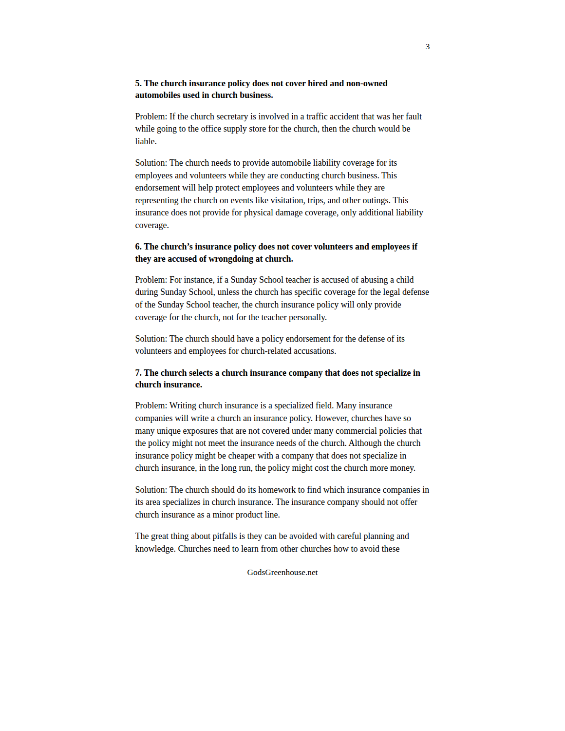3
5. The church insurance policy does not cover hired and non-owned automobiles used in church business.
Problem: If the church secretary is involved in a traffic accident that was her fault while going to the office supply store for the church, then the church would be liable.
Solution: The church needs to provide automobile liability coverage for its employees and volunteers while they are conducting church business. This endorsement will help protect employees and volunteers while they are representing the church on events like visitation, trips, and other outings. This insurance does not provide for physical damage coverage, only additional liability coverage.
6. The church’s insurance policy does not cover volunteers and employees if they are accused of wrongdoing at church.
Problem: For instance, if a Sunday School teacher is accused of abusing a child during Sunday School, unless the church has specific coverage for the legal defense of the Sunday School teacher, the church insurance policy will only provide coverage for the church, not for the teacher personally.
Solution: The church should have a policy endorsement for the defense of its volunteers and employees for church-related accusations.
7. The church selects a church insurance company that does not specialize in church insurance.
Problem: Writing church insurance is a specialized field. Many insurance companies will write a church an insurance policy. However, churches have so many unique exposures that are not covered under many commercial policies that the policy might not meet the insurance needs of the church. Although the church insurance policy might be cheaper with a company that does not specialize in church insurance, in the long run, the policy might cost the church more money.
Solution: The church should do its homework to find which insurance companies in its area specializes in church insurance. The insurance company should not offer church insurance as a minor product line.
The great thing about pitfalls is they can be avoided with careful planning and knowledge. Churches need to learn from other churches how to avoid these
GodsGreenhouse.net